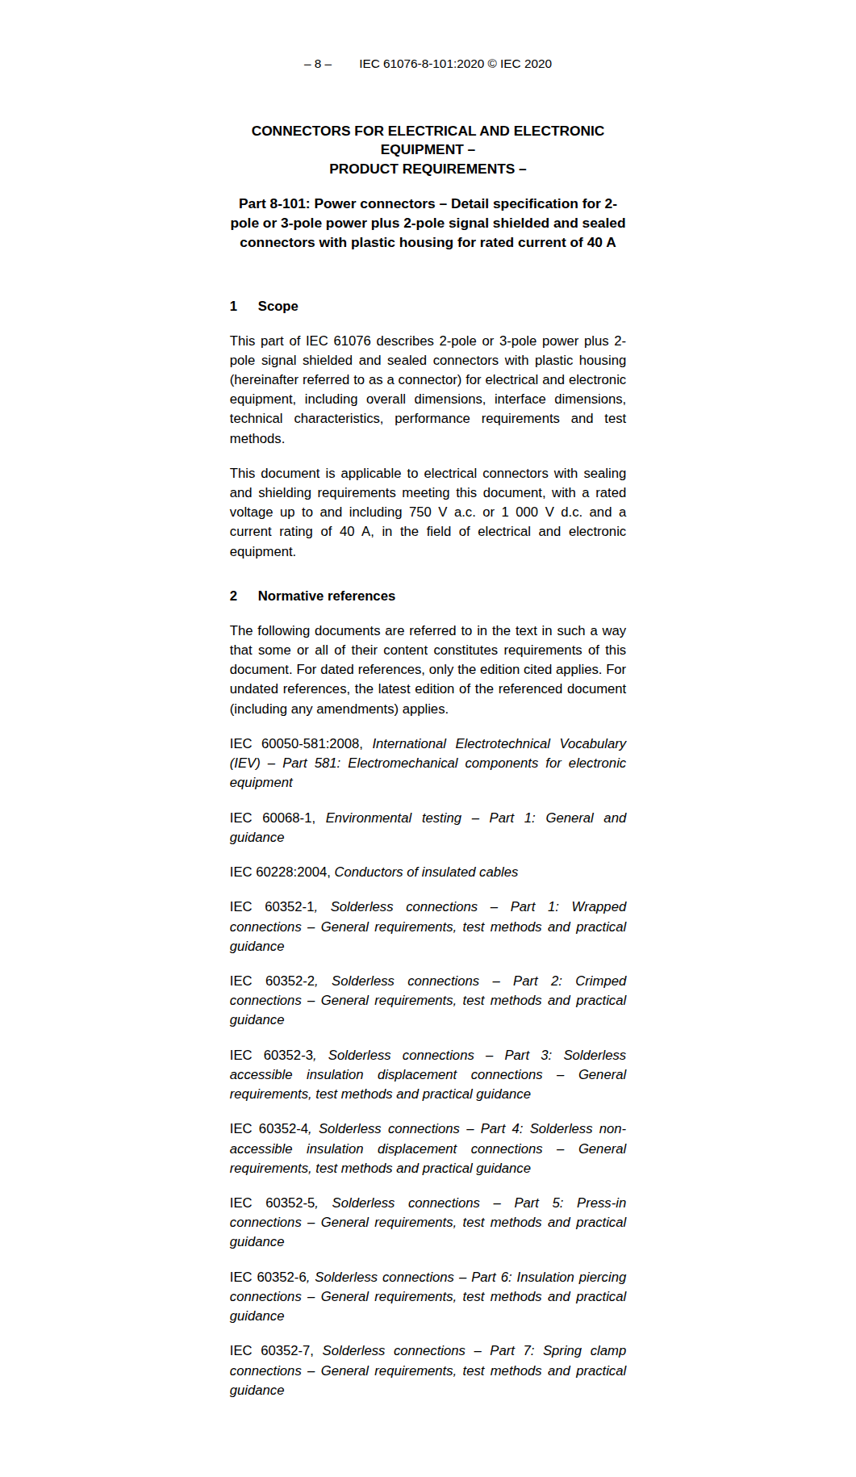– 8 – IEC 61076-8-101:2020 © IEC 2020
CONNECTORS FOR ELECTRICAL AND ELECTRONIC EQUIPMENT –PRODUCT REQUIREMENTS –
Part 8-101: Power connectors – Detail specification for 2-pole or 3-pole power plus 2-pole signal shielded and sealed connectors with plastic housing for rated current of 40 A
1 Scope
This part of IEC 61076 describes 2-pole or 3-pole power plus 2-pole signal shielded and sealed connectors with plastic housing (hereinafter referred to as a connector) for electrical and electronic equipment, including overall dimensions, interface dimensions, technical characteristics, performance requirements and test methods.
This document is applicable to electrical connectors with sealing and shielding requirements meeting this document, with a rated voltage up to and including 750 V a.c. or 1 000 V d.c. and a current rating of 40 A, in the field of electrical and electronic equipment.
2 Normative references
The following documents are referred to in the text in such a way that some or all of their content constitutes requirements of this document. For dated references, only the edition cited applies. For undated references, the latest edition of the referenced document (including any amendments) applies.
IEC 60050-581:2008, International Electrotechnical Vocabulary (IEV) – Part 581: Electromechanical components for electronic equipment
IEC 60068-1, Environmental testing – Part 1: General and guidance
IEC 60228:2004, Conductors of insulated cables
IEC 60352-1, Solderless connections – Part 1: Wrapped connections – General requirements, test methods and practical guidance
IEC 60352-2, Solderless connections – Part 2: Crimped connections – General requirements, test methods and practical guidance
IEC 60352-3, Solderless connections – Part 3: Solderless accessible insulation displacement connections – General requirements, test methods and practical guidance
IEC 60352-4, Solderless connections – Part 4: Solderless non-accessible insulation displacement connections – General requirements, test methods and practical guidance
IEC 60352-5, Solderless connections – Part 5: Press-in connections – General requirements, test methods and practical guidance
IEC 60352-6, Solderless connections – Part 6: Insulation piercing connections – General requirements, test methods and practical guidance
IEC 60352-7, Solderless connections – Part 7: Spring clamp connections – General requirements, test methods and practical guidance